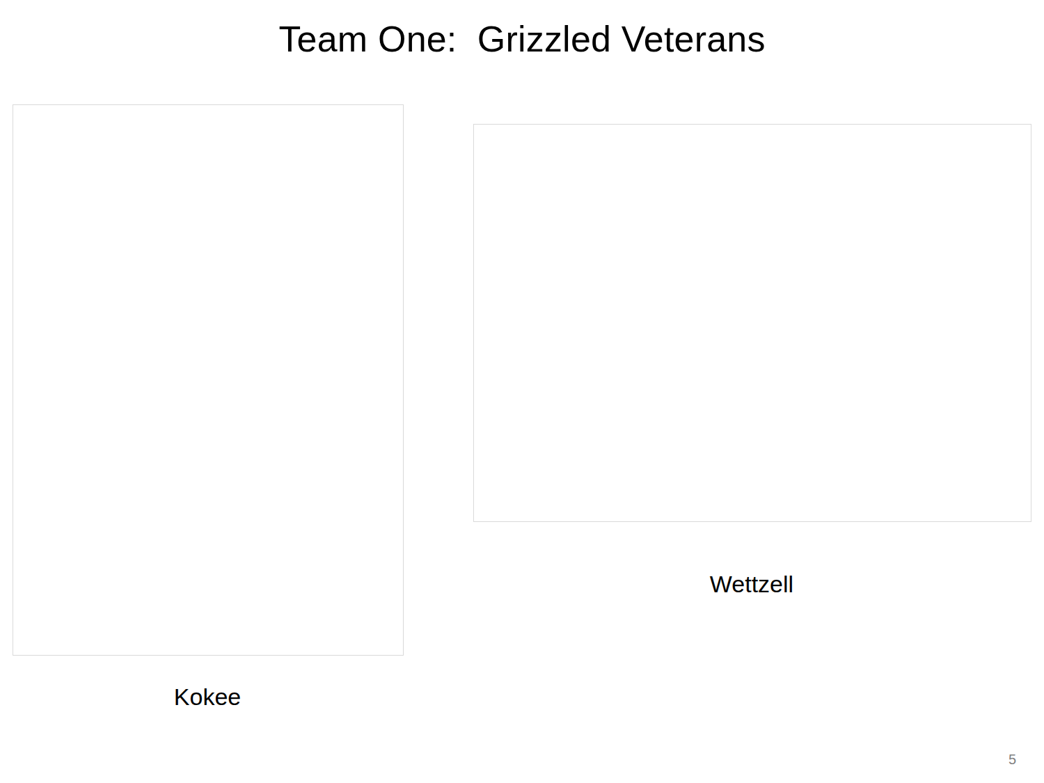Team One: Grizzled Veterans
Kokee
Wettzell
5